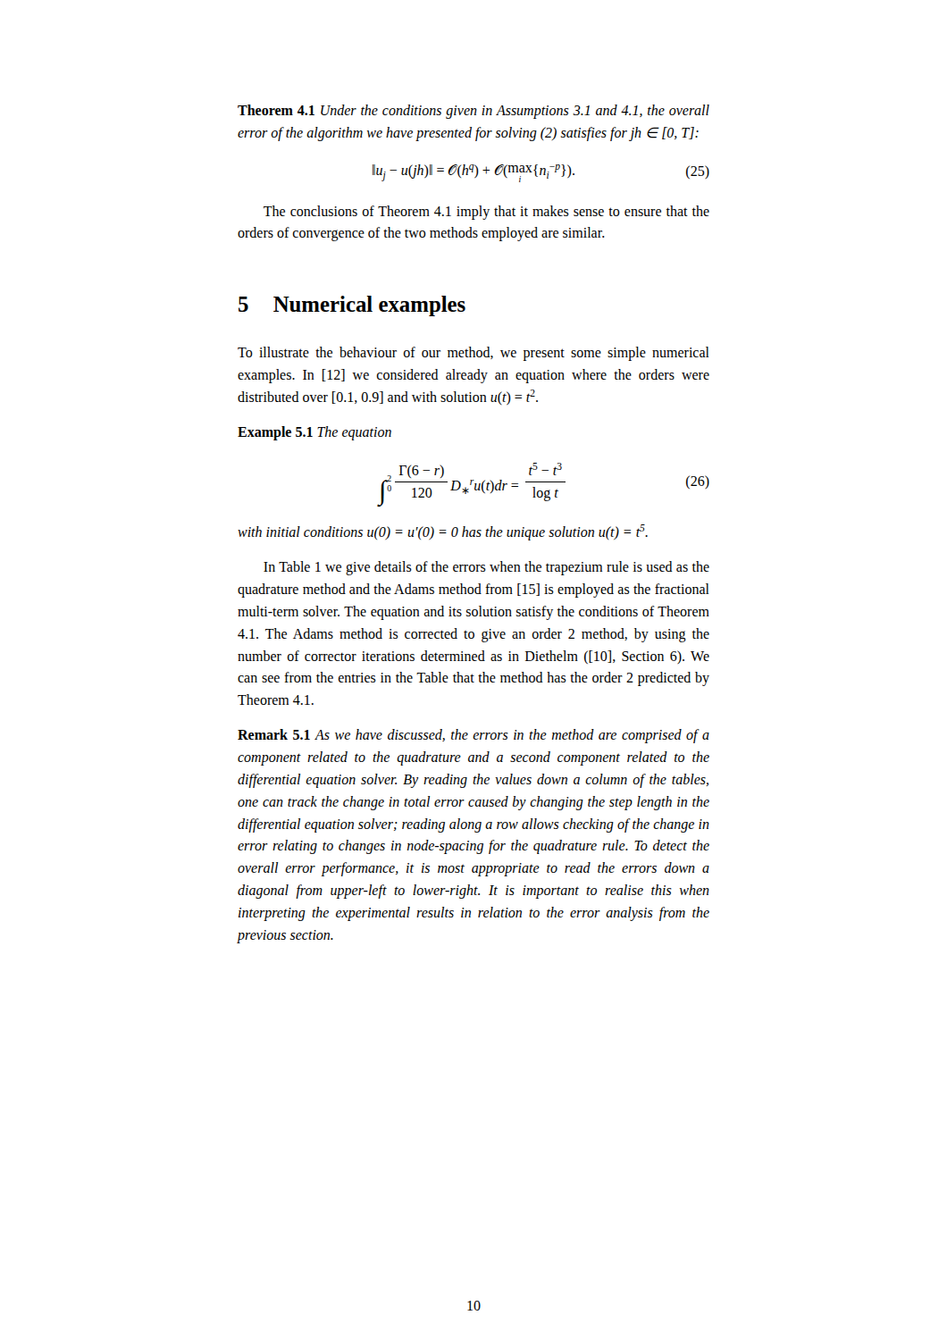Theorem 4.1 Under the conditions given in Assumptions 3.1 and 4.1, the overall error of the algorithm we have presented for solving (2) satisfies for jh ∈ [0, T]:
‖uj − u(jh)‖ = 𝒪(hq) + 𝒪(max i{ni−p}). (25)
The conclusions of Theorem 4.1 imply that it makes sense to ensure that the orders of convergence of the two methods employed are similar.
5 Numerical examples
To illustrate the behaviour of our method, we present some simple numerical examples. In [12] we considered already an equation where the orders were distributed over [0.1, 0.9] and with solution u(t) = t2.
Example 5.1 The equation
∫20 Γ(6 − r) 120 D∗ru(t)dr = t5 − t3 log t (26)
with initial conditions u(0) = u′(0) = 0 has the unique solution u(t) = t5.
In Table 1 we give details of the errors when the trapezium rule is used as the quadrature method and the Adams method from [15] is employed as the fractional multi-term solver. The equation and its solution satisfy the conditions of Theorem 4.1. The Adams method is corrected to give an order 2 method, by using the number of corrector iterations determined as in Diethelm ([10], Section 6). We can see from the entries in the Table that the method has the order 2 predicted by Theorem 4.1.
Remark 5.1 As we have discussed, the errors in the method are comprised of a component related to the quadrature and a second component related to the differential equation solver. By reading the values down a column of the tables, one can track the change in total error caused by changing the step length in the differential equation solver; reading along a row allows checking of the change in error relating to changes in node-spacing for the quadrature rule. To detect the overall error performance, it is most appropriate to read the errors down a diagonal from upper-left to lower-right. It is important to realise this when interpreting the experimental results in relation to the error analysis from the previous section.
10